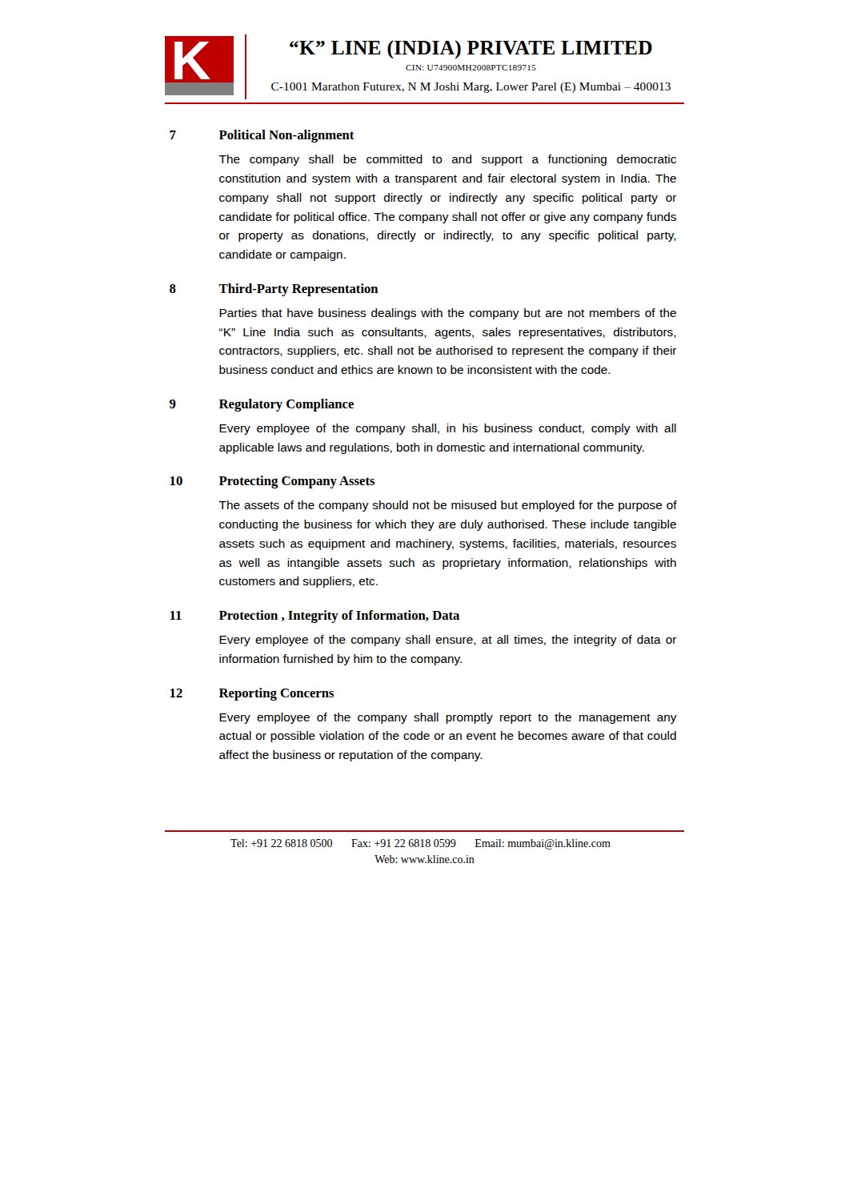K
“K” LINE (INDIA) PRIVATE LIMITED
CIN: U74900MH2008PTC189715
C-1001 Marathon Futurex, N M Joshi Marg, Lower Parel (E) Mumbai – 400013
7 Political Non-alignment
The company shall be committed to and support a functioning democratic constitution and system with a transparent and fair electoral system in India. The company shall not support directly or indirectly any specific political party or candidate for political office. The company shall not offer or give any company funds or property as donations, directly or indirectly, to any specific political party, candidate or campaign.
8 Third-Party Representation
Parties that have business dealings with the company but are not members of the “K” Line India such as consultants, agents, sales representatives, distributors, contractors, suppliers, etc. shall not be authorised to represent the company if their business conduct and ethics are known to be inconsistent with the code.
9 Regulatory Compliance
Every employee of the company shall, in his business conduct, comply with all applicable laws and regulations, both in domestic and international community.
10 Protecting Company Assets
The assets of the company should not be misused but employed for the purpose of conducting the business for which they are duly authorised. These include tangible assets such as equipment and machinery, systems, facilities, materials, resources as well as intangible assets such as proprietary information, relationships with customers and suppliers, etc.
11 Protection , Integrity of Information, Data
Every employee of the company shall ensure, at all times, the integrity of data or information furnished by him to the company.
12 Reporting Concerns
Every employee of the company shall promptly report to the management any actual or possible violation of the code or an event he becomes aware of that could affect the business or reputation of the company.
Tel: +91 22 6818 0500 Fax: +91 22 6818 0599 Email: mumbai@in.kline.com
Web: www.kline.co.in